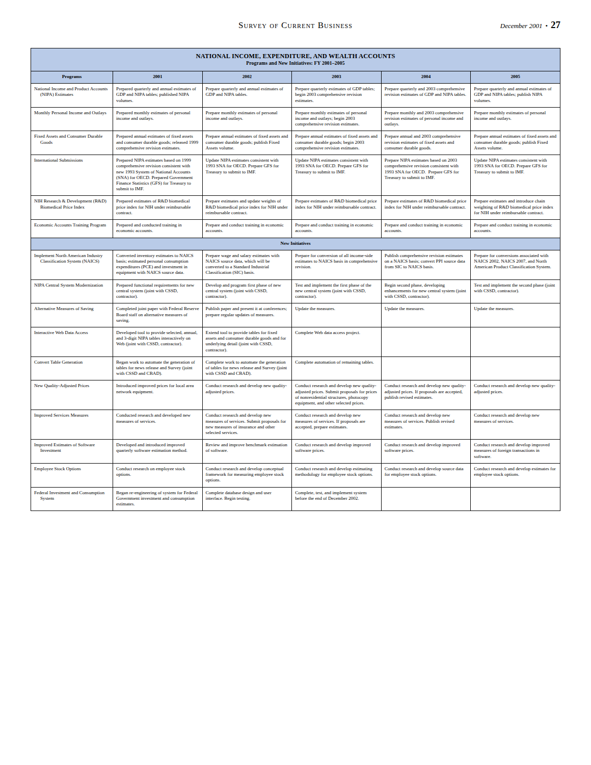Survey of Current Business
December 2001•27
| NATIONAL INCOME, EXPENDITURE, AND WEALTH ACCOUNTS Programs and New Initiatives: FY 2001–2005 |
| Programs | 2001 | 2002 | 2003 | 2004 | 2005 |
| National Income and Product Accounts (NIPA) Estimates | Prepared quarterly and annual estimates of GDP and NIPA tables; published NIPA volumes. | Prepare quarterly and annual estimates of GDP and NIPA tables. | Prepare quarterly estimates of GDP tables; begin 2003 comprehensive revision estimates. | Prepare quarterly and 2003 comprehensive revision estimates of GDP and NIPA tables. | Prepare quarterly and annual estimates of GDP and NIPA tables; publish NIPA volumes. |
| Monthly Personal Income and Outlays | Prepared monthly estimates of personal income and outlays. | Prepare monthly estimates of personal income and outlays. | Prepare monthly estimates of personal income and outlays; begin 2003 comprehensive revision estimates. | Prepare monthly and 2003 comprehensive revision estimates of personal income and outlays. | Prepare monthly estimates of personal income and outlays. |
| Fixed Assets and Consumer Durable Goods | Prepared annual estimates of fixed assets and consumer durable goods; released 1999 comprehensive revision estimates. | Prepare annual estimates of fixed assets and consumer durable goods; publish Fixed Assets volume. | Prepare annual estimates of fixed assets and consumer durable goods; begin 2003 comprehensive revision estimates. | Prepare annual and 2003 comprehensive revision estimates of fixed assets and consumer durable goods. | Prepare annual estimates of fixed assets and consumer durable goods; publish Fixed Assets volume. |
| International Submissions | Prepared NIPA estimates based on 1999 comprehensive revision consistent with new 1993 System of National Accounts (SNA) for OECD. Prepared Government Finance Statistics (GFS) for Treasury to submit to IMF. | Update NIPA estimates consistent with 1993 SNA for OECD. Prepare GFS for Treasury to submit to IMF. | Update NIPA estimates consistent with 1993 SNA for OECD. Prepare GFS for Treasury to submit to IMF. | Prepare NIPA estimates based on 2003 comprehensive revision consistent with 1993 SNA for OECD. Prepare GFS for Treasury to submit to IMF. | Update NIPA estimates consistent with 1993 SNA for OECD. Prepare GFS for Treasury to submit to IMF. |
| NIH Research & Development (R&D) Biomedical Price Index | Prepared estimates of R&D biomedical price index for NIH under reimbursable contract. | Prepare estimates and update weights of R&D biomedical price index for NIH under reimbursable contract. | Prepare estimates of R&D biomedical price index for NIH under reimbursable contract. | Prepare estimates of R&D biomedical price index for NIH under reimbursable contract. | Prepare estimates and introduce chain weighting of R&D biomedical price index for NIH under reimbursable contract. |
| Economic Accounts Training Program | Prepared and conducted training in economic accounts. | Prepare and conduct training in economic accounts. | Prepare and conduct training in economic accounts. | Prepare and conduct training in economic accounts. | Prepare and conduct training in economic accounts. |
| New Initiatives |
| Implement North American Industry Classification System (NAICS) | Converted inventory estimates to NAICS basis; estimated personal consumption expenditures (PCE) and investment in equipment with NAICS source data. | Prepare wage and salary estimates with NAICS source data, which will be converted to a Standard Industrial Classification (SIC) basis. | Prepare for conversion of all income-side estimates to NAICS basis in comprehensive revision. | Publish comprehensive revision estimates on a NAICS basis; convert PPI source data from SIC to NAICS basis. | Prepare for conversions associated with NAICS 2002, NAICS 2007, and North American Product Classification System. |
| NIPA Central System Modernization | Prepared functional requirements for new central system (joint with CSSD, contractor). | Develop and program first phase of new central system (joint with CSSD, contractor). | Test and implement the first phase of the new central system (joint with CSSD, contractor). | Begin second phase, developing enhancements for new central system (joint with CSSD, contractor). | Test and implement the second phase (joint with CSSD, contractor). |
| Alternative Measures of Saving | Completed joint paper with Federal Reserve Board staff on alternative measures of saving. | Publish paper and present it at conferences; prepare regular updates of measures. | Update the measures. | Update the measures. | Update the measures. |
| Interactive Web Data Access | Developed tool to provide selected, annual, and 3-digit NIPA tables interactively on Web (joint with CSSD, contractor). | Extend tool to provide tables for fixed assets and consumer durable goods and for underlying detail (joint with CSSD, contractor). | Complete Web data access project. | | |
| Convert Table Generation | Began work to automate the generation of tables for news release and Survey (joint with CSSD and CBAD). | Complete work to automate the generation of tables for news release and Survey (joint with CSSD and CBAD). | Complete automation of remaining tables. | | |
| New Quality-Adjusted Prices | Introduced improved prices for local area network equipment. | Conduct research and develop new quality-adjusted prices. | Conduct research and develop new quality-adjusted prices. Submit proposals for prices of nonresidential structures, photocopy equipment, and other selected prices. | Conduct research and develop new quality-adjusted prices. If proposals are accepted, publish revised estimates. | Conduct research and develop new quality-adjusted prices. |
| Improved Services Measures | Conducted research and developed new measures of services. | Conduct research and develop new measures of services. Submit proposals for new measures of insurance and other selected services. | Conduct research and develop new measures of services. If proposals are accepted, prepare estimates. | Conduct research and develop new measures of services. Publish revised estimates. | Conduct research and develop new measures of services. |
| Improved Estimates of Software Investment | Developed and introduced improved quarterly software estimation method. | Review and improve benchmark estimation of software. | Conduct research and develop improved software prices. | Conduct research and develop improved software prices. | Conduct research and develop improved measures of foreign transactions in software. |
| Employee Stock Options | Conduct research on employee stock options. | Conduct research and develop conceptual framework for measuring employee stock options. | Conduct research and develop estimating methodology for employee stock options. | Conduct research and develop source data for employee stock options. | Conduct research and develop estimates for employee stock options. |
| Federal Investment and Consumption System | Began re-engineering of system for Federal Government investment and consumption estimates. | Complete database design and user interface. Begin testing. | Complete, test, and implement system before the end of December 2002. | | |